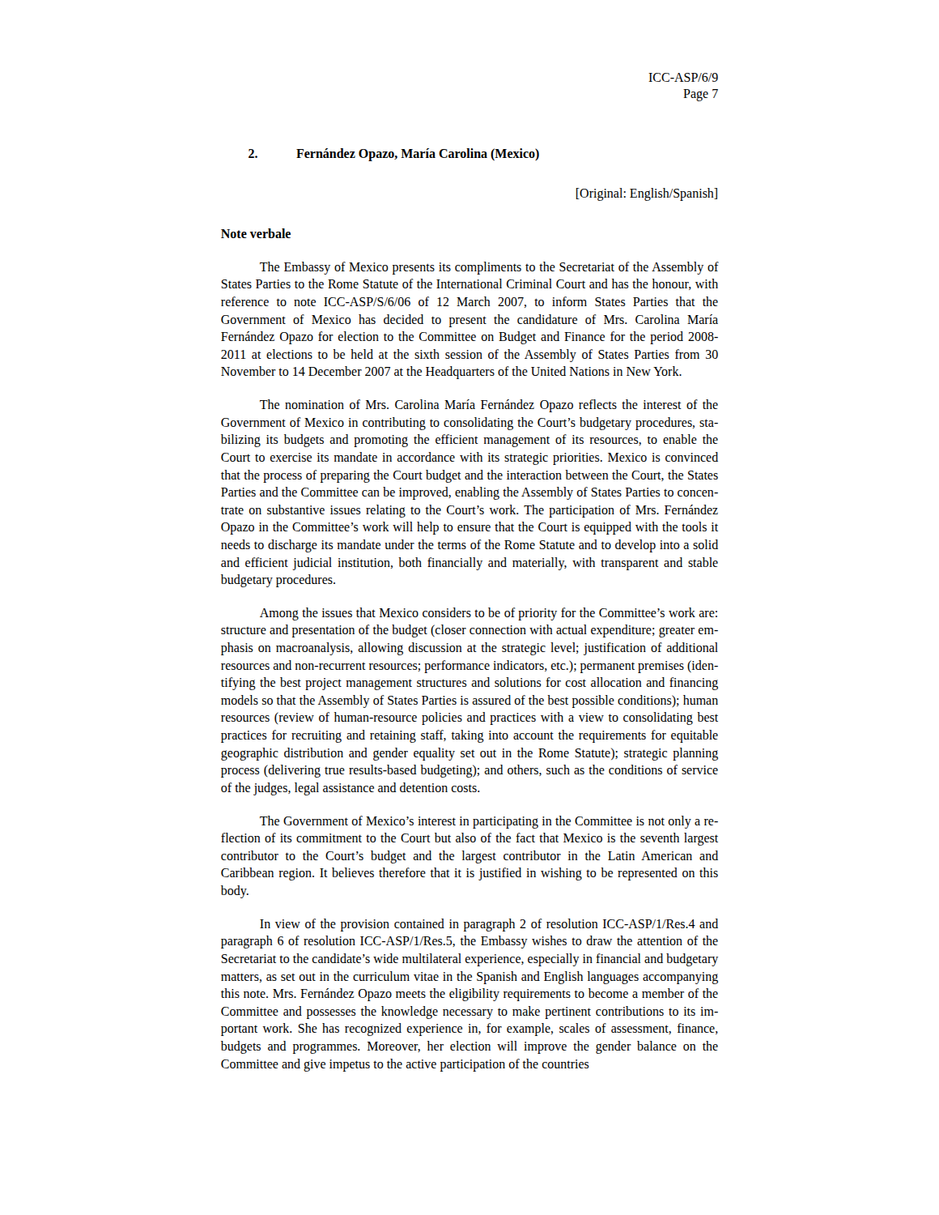ICC-ASP/6/9 Page 7
2. Fernández Opazo, María Carolina (Mexico)
[Original: English/Spanish]
Note verbale
The Embassy of Mexico presents its compliments to the Secretariat of the Assembly of States Parties to the Rome Statute of the International Criminal Court and has the honour, with reference to note ICC-ASP/S/6/06 of 12 March 2007, to inform States Parties that the Government of Mexico has decided to present the candidature of Mrs. Carolina María Fernández Opazo for election to the Committee on Budget and Finance for the period 2008-2011 at elections to be held at the sixth session of the Assembly of States Parties from 30 November to 14 December 2007 at the Headquarters of the United Nations in New York.
The nomination of Mrs. Carolina María Fernández Opazo reflects the interest of the Government of Mexico in contributing to consolidating the Court’s budgetary procedures, stabilizing its budgets and promoting the efficient management of its resources, to enable the Court to exercise its mandate in accordance with its strategic priorities. Mexico is convinced that the process of preparing the Court budget and the interaction between the Court, the States Parties and the Committee can be improved, enabling the Assembly of States Parties to concentrate on substantive issues relating to the Court’s work. The participation of Mrs. Fernández Opazo in the Committee’s work will help to ensure that the Court is equipped with the tools it needs to discharge its mandate under the terms of the Rome Statute and to develop into a solid and efficient judicial institution, both financially and materially, with transparent and stable budgetary procedures.
Among the issues that Mexico considers to be of priority for the Committee’s work are: structure and presentation of the budget (closer connection with actual expenditure; greater emphasis on macroanalysis, allowing discussion at the strategic level; justification of additional resources and non-recurrent resources; performance indicators, etc.); permanent premises (identifying the best project management structures and solutions for cost allocation and financing models so that the Assembly of States Parties is assured of the best possible conditions); human resources (review of human-resource policies and practices with a view to consolidating best practices for recruiting and retaining staff, taking into account the requirements for equitable geographic distribution and gender equality set out in the Rome Statute); strategic planning process (delivering true results-based budgeting); and others, such as the conditions of service of the judges, legal assistance and detention costs.
The Government of Mexico’s interest in participating in the Committee is not only a reflection of its commitment to the Court but also of the fact that Mexico is the seventh largest contributor to the Court’s budget and the largest contributor in the Latin American and Caribbean region. It believes therefore that it is justified in wishing to be represented on this body.
In view of the provision contained in paragraph 2 of resolution ICC-ASP/1/Res.4 and paragraph 6 of resolution ICC-ASP/1/Res.5, the Embassy wishes to draw the attention of the Secretariat to the candidate’s wide multilateral experience, especially in financial and budgetary matters, as set out in the curriculum vitae in the Spanish and English languages accompanying this note. Mrs. Fernández Opazo meets the eligibility requirements to become a member of the Committee and possesses the knowledge necessary to make pertinent contributions to its important work. She has recognized experience in, for example, scales of assessment, finance, budgets and programmes. Moreover, her election will improve the gender balance on the Committee and give impetus to the active participation of the countries